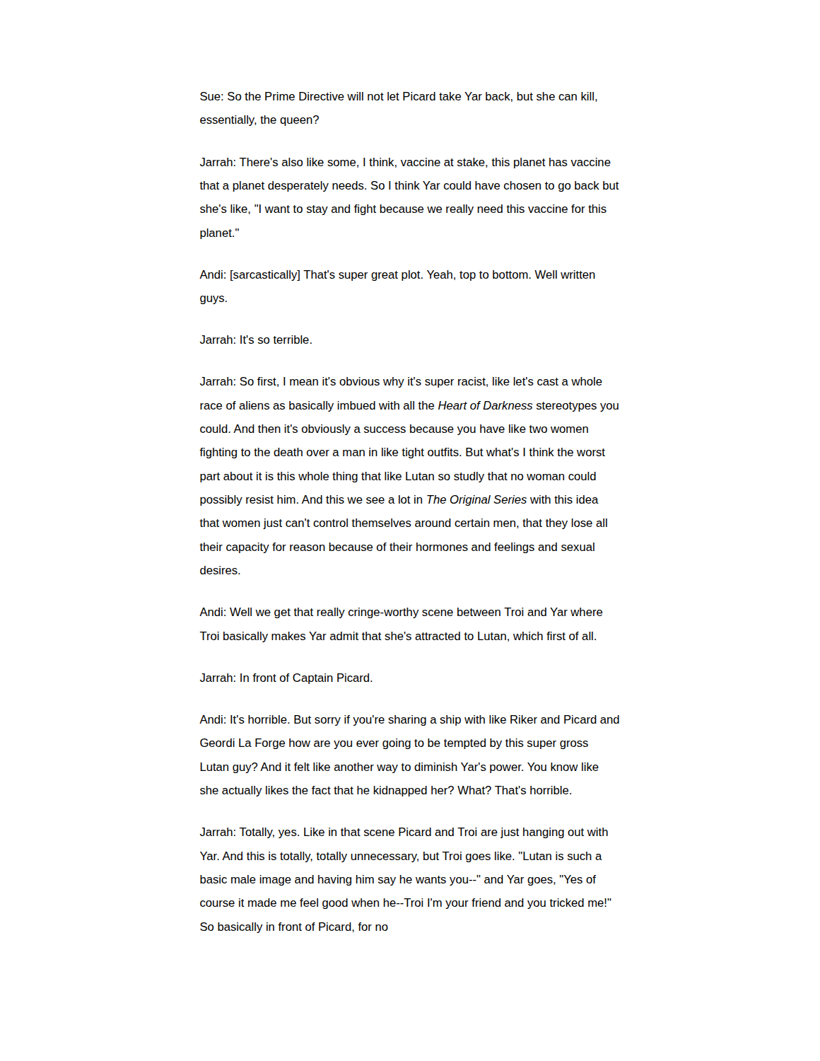Sue: So the Prime Directive will not let Picard take Yar back, but she can kill, essentially, the queen?
Jarrah: There's also like some, I think, vaccine at stake, this planet has vaccine that a planet desperately needs. So I think Yar could have chosen to go back but she's like, "I want to stay and fight because we really need this vaccine for this planet."
Andi: [sarcastically] That's super great plot. Yeah, top to bottom. Well written guys.
Jarrah: It's so terrible.
Jarrah: So first, I mean it's obvious why it's super racist, like let's cast a whole race of aliens as basically imbued with all the Heart of Darkness stereotypes you could. And then it's obviously a success because you have like two women fighting to the death over a man in like tight outfits. But what's I think the worst part about it is this whole thing that like Lutan so studly that no woman could possibly resist him. And this we see a lot in The Original Series with this idea that women just can't control themselves around certain men, that they lose all their capacity for reason because of their hormones and feelings and sexual desires.
Andi: Well we get that really cringe-worthy scene between Troi and Yar where Troi basically makes Yar admit that she's attracted to Lutan, which first of all.
Jarrah: In front of Captain Picard.
Andi: It's horrible. But sorry if you're sharing a ship with like Riker and Picard and Geordi La Forge how are you ever going to be tempted by this super gross Lutan guy? And it felt like another way to diminish Yar's power. You know like she actually likes the fact that he kidnapped her? What? That's horrible.
Jarrah: Totally, yes. Like in that scene Picard and Troi are just hanging out with Yar. And this is totally, totally unnecessary, but Troi goes like. "Lutan is such a basic male image and having him say he wants you--" and Yar goes, "Yes of course it made me feel good when he--Troi I'm your friend and you tricked me!" So basically in front of Picard, for no